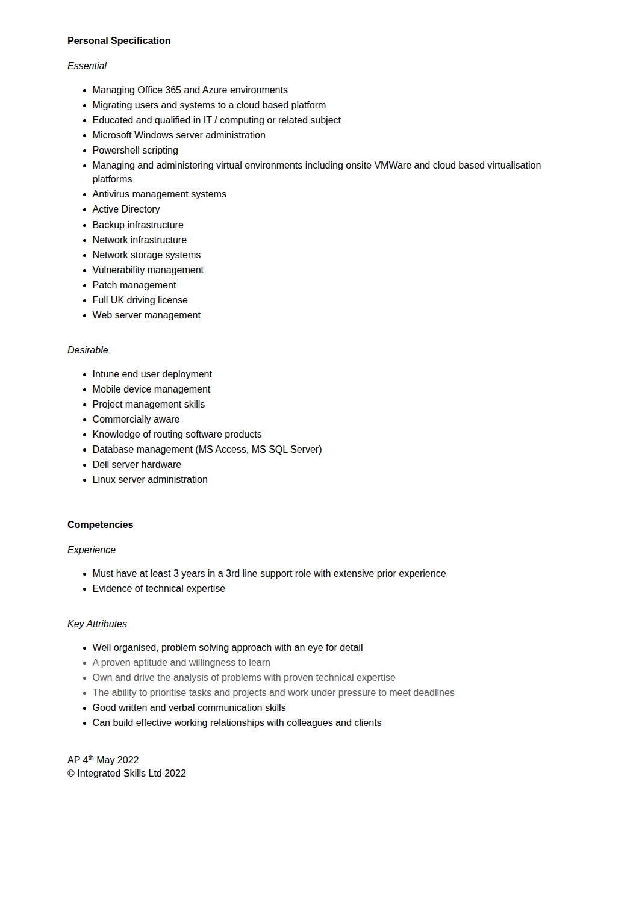Personal Specification
Essential
Managing Office 365 and Azure environments
Migrating users and systems to a cloud based platform
Educated and qualified in IT / computing or related subject
Microsoft Windows server administration
Powershell scripting
Managing and administering virtual environments including onsite VMWare and cloud based virtualisation platforms
Antivirus management systems
Active Directory
Backup infrastructure
Network infrastructure
Network storage systems
Vulnerability management
Patch management
Full UK driving license
Web server management
Desirable
Intune end user deployment
Mobile device management
Project management skills
Commercially aware
Knowledge of routing software products
Database management (MS Access, MS SQL Server)
Dell server hardware
Linux server administration
Competencies
Experience
Must have at least 3 years in a 3rd line support role with extensive prior experience
Evidence of technical expertise
Key Attributes
Well organised, problem solving approach with an eye for detail
A proven aptitude and willingness to learn
Own and drive the analysis of problems with proven technical expertise
The ability to prioritise tasks and projects and work under pressure to meet deadlines
Good written and verbal communication skills
Can build effective working relationships with colleagues and clients
AP 4th May 2022
© Integrated Skills Ltd 2022